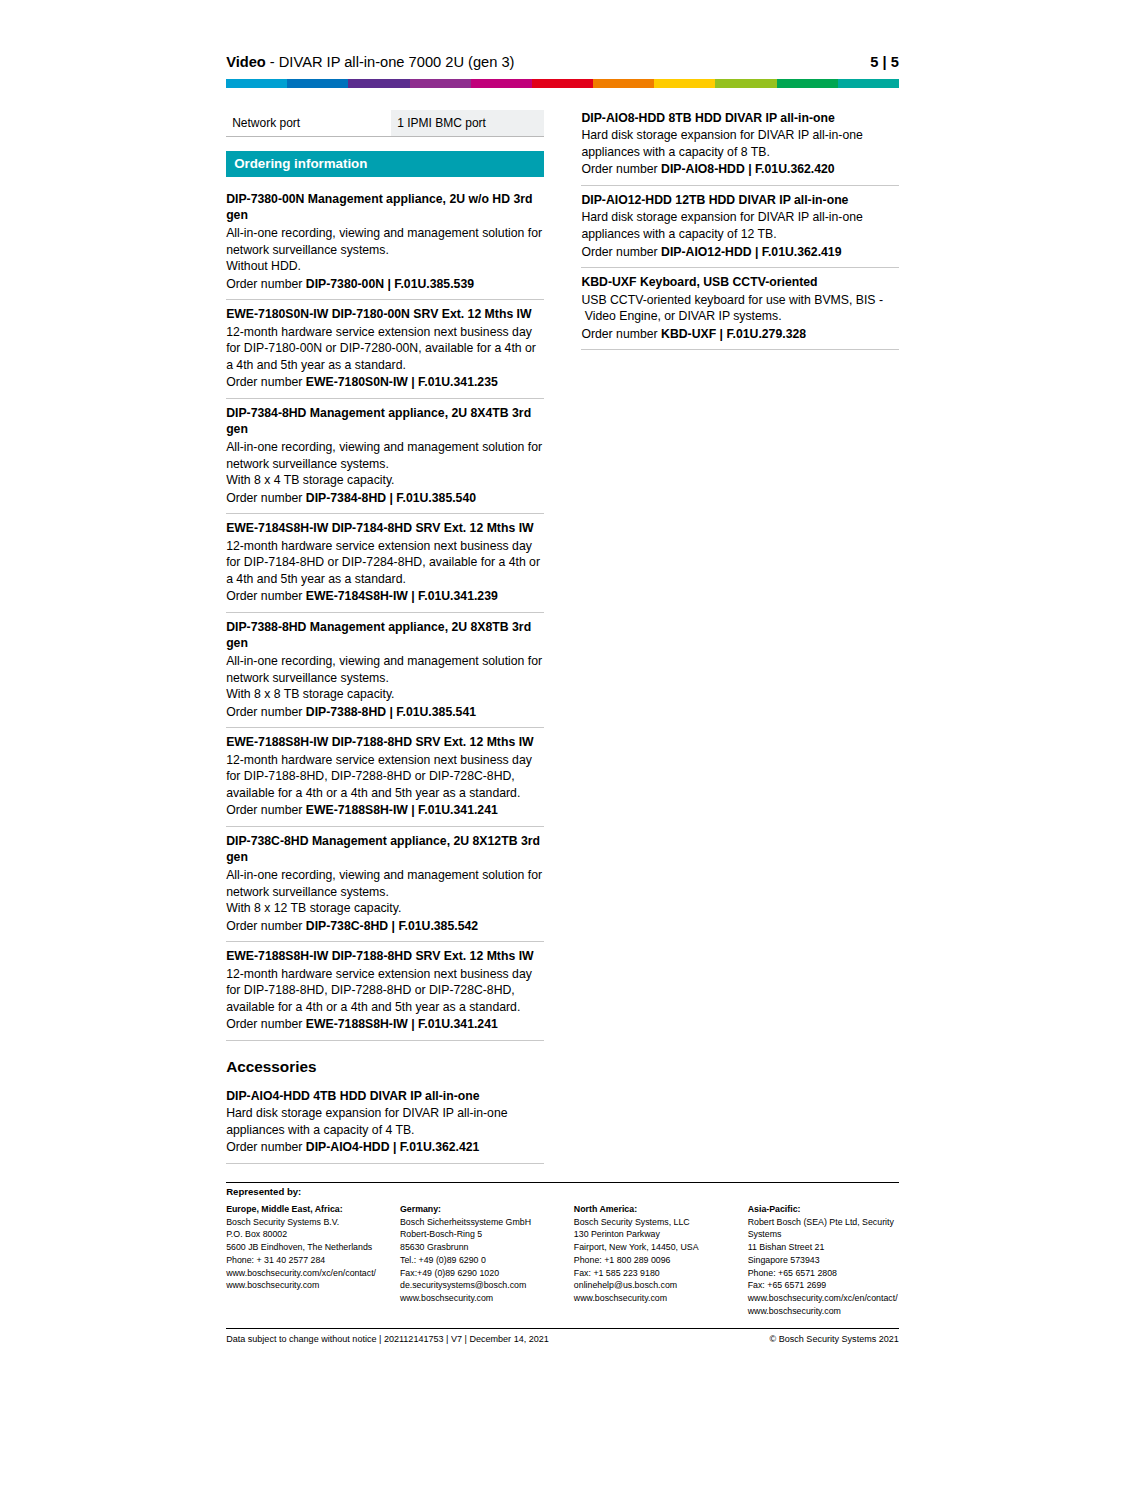Video - DIVAR IP all-in-one 7000 2U (gen 3)
5 | 5
| Network port | 1 IPMI BMC port |
Ordering information
DIP-7380-00N Management appliance, 2U w/o HD 3rd gen
All-in-one recording, viewing and management solution for network surveillance systems.
Without HDD.
Order number DIP-7380-00N | F.01U.385.539
EWE-7180S0N-IW DIP-7180-00N SRV Ext. 12 Mths IW
12-month hardware service extension next business day for DIP-7180-00N or DIP-7280-00N, available for a 4th or a 4th and 5th year as a standard.
Order number EWE-7180S0N-IW | F.01U.341.235
DIP-7384-8HD Management appliance, 2U 8X4TB 3rd gen
All-in-one recording, viewing and management solution for network surveillance systems.
With 8 x 4 TB storage capacity.
Order number DIP-7384-8HD | F.01U.385.540
EWE-7184S8H-IW DIP-7184-8HD SRV Ext. 12 Mths IW
12-month hardware service extension next business day for DIP-7184-8HD or DIP-7284-8HD, available for a 4th or a 4th and 5th year as a standard.
Order number EWE-7184S8H-IW | F.01U.341.239
DIP-7388-8HD Management appliance, 2U 8X8TB 3rd gen
All-in-one recording, viewing and management solution for network surveillance systems.
With 8 x 8 TB storage capacity.
Order number DIP-7388-8HD | F.01U.385.541
EWE-7188S8H-IW DIP-7188-8HD SRV Ext. 12 Mths IW
12-month hardware service extension next business day for DIP-7188-8HD, DIP-7288-8HD or DIP-728C-8HD, available for a 4th or a 4th and 5th year as a standard.
Order number EWE-7188S8H-IW | F.01U.341.241
DIP-738C-8HD Management appliance, 2U 8X12TB 3rd gen
All-in-one recording, viewing and management solution for network surveillance systems.
With 8 x 12 TB storage capacity.
Order number DIP-738C-8HD | F.01U.385.542
EWE-7188S8H-IW DIP-7188-8HD SRV Ext. 12 Mths IW
12-month hardware service extension next business day for DIP-7188-8HD, DIP-7288-8HD or DIP-728C-8HD, available for a 4th or a 4th and 5th year as a standard.
Order number EWE-7188S8H-IW | F.01U.341.241
Accessories
DIP-AIO4-HDD 4TB HDD DIVAR IP all-in-one
Hard disk storage expansion for DIVAR IP all-in-one appliances with a capacity of 4 TB.
Order number DIP-AIO4-HDD | F.01U.362.421
DIP-AIO8-HDD 8TB HDD DIVAR IP all-in-one
Hard disk storage expansion for DIVAR IP all-in-one appliances with a capacity of 8 TB.
Order number DIP-AIO8-HDD | F.01U.362.420
DIP-AIO12-HDD 12TB HDD DIVAR IP all-in-one
Hard disk storage expansion for DIVAR IP all-in-one appliances with a capacity of 12 TB.
Order number DIP-AIO12-HDD | F.01U.362.419
KBD-UXF Keyboard, USB CCTV-oriented
USB CCTV-oriented keyboard for use with BVMS, BIS - Video Engine, or DIVAR IP systems.
Order number KBD-UXF | F.01U.279.328
Represented by:
Europe, Middle East, Africa:
Bosch Security Systems B.V.
P.O. Box 80002
5600 JB Eindhoven, The Netherlands
Phone: + 31 40 2577 284
www.boschsecurity.com/xc/en/contact/
www.boschsecurity.com
Germany:
Bosch Sicherheitssysteme GmbH
Robert-Bosch-Ring 5
85630 Grasbrunn
Tel.: +49 (0)89 6290 0
Fax:+49 (0)89 6290 1020
de.securitysystems@bosch.com
www.boschsecurity.com
North America:
Bosch Security Systems, LLC
130 Perinton Parkway
Fairport, New York, 14450, USA
Phone: +1 800 289 0096
Fax: +1 585 223 9180
onlinehelp@us.bosch.com
www.boschsecurity.com
Asia-Pacific:
Robert Bosch (SEA) Pte Ltd, Security Systems
11 Bishan Street 21
Singapore 573943
Phone: +65 6571 2808
Fax: +65 6571 2699
www.boschsecurity.com/xc/en/contact/
www.boschsecurity.com
Data subject to change without notice | 202112141753 | V7 | December 14, 2021
© Bosch Security Systems 2021